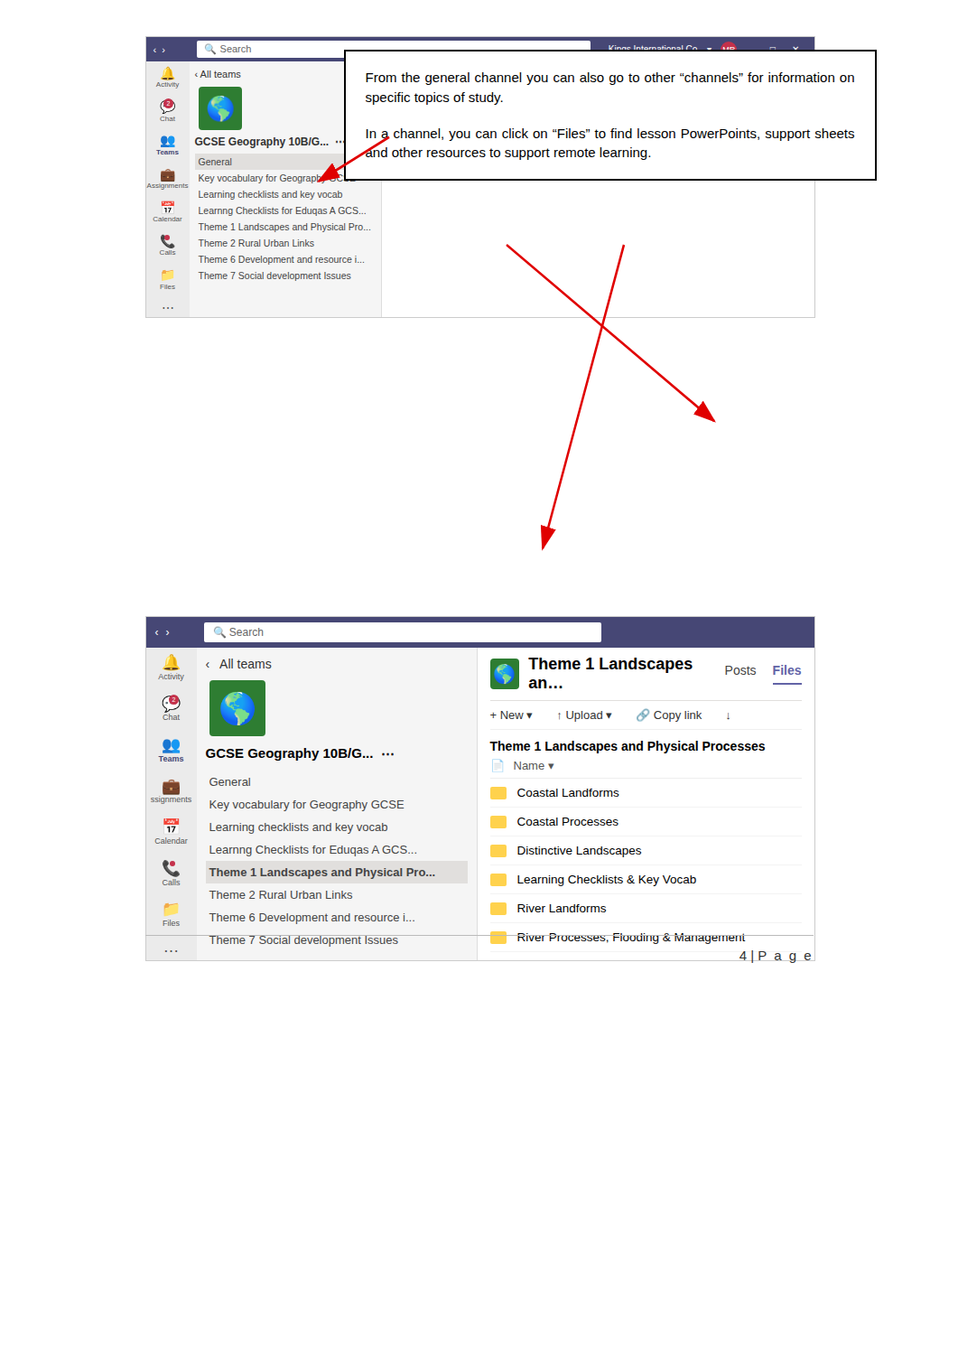‹› 🔍 Search Kings International Co... ▾ MR – □ ✕
🔔Activity
2💬Chat
👥Teams
💼Assignments
📅Calendar
📞Calls
📁Files
⋯
‹ All teams
🌎
GCSE Geography 10B/G... ⋯
General
Key vocabulary for Geography GCSE
Learning checklists and key vocab
Learnng Checklists for Eduqas A GCS...
Theme 1 Landscapes and Physical Pro...
Theme 2 Rural Urban Links
Theme 6 Development and resource i...
Theme 7 Social development Issues
🌎
From the general channel you can also go to other “channels” for information on specific topics of study.
In a channel, you can click on “Files” to find lesson PowerPoints, support sheets and other resources to support remote learning.
‹› 🔍 Search
🔔Activity
2💬Chat
👥Teams
💼ssignments
📅Calendar
📞Calls
📁Files
⋯
‹ All teams
🌎
GCSE Geography 10B/G... ⋯
General
Key vocabulary for Geography GCSE
Learning checklists and key vocab
Learnng Checklists for Eduqas A GCS...
Theme 1 Landscapes and Physical Pro...
Theme 2 Rural Urban Links
Theme 6 Development and resource i...
Theme 7 Social development Issues
⋯
🌎
Theme 1 Landscapes an…
Posts Files
+ New ▾ ↑ Upload ▾ 🔗 Copy link ↓
Theme 1 Landscapes and Physical Processes
📄 Name ▾
Coastal Landforms
Coastal Processes
Distinctive Landscapes
Learning Checklists & Key Vocab
River Landforms
River Processes, Flooding & Management
4 | P a g e